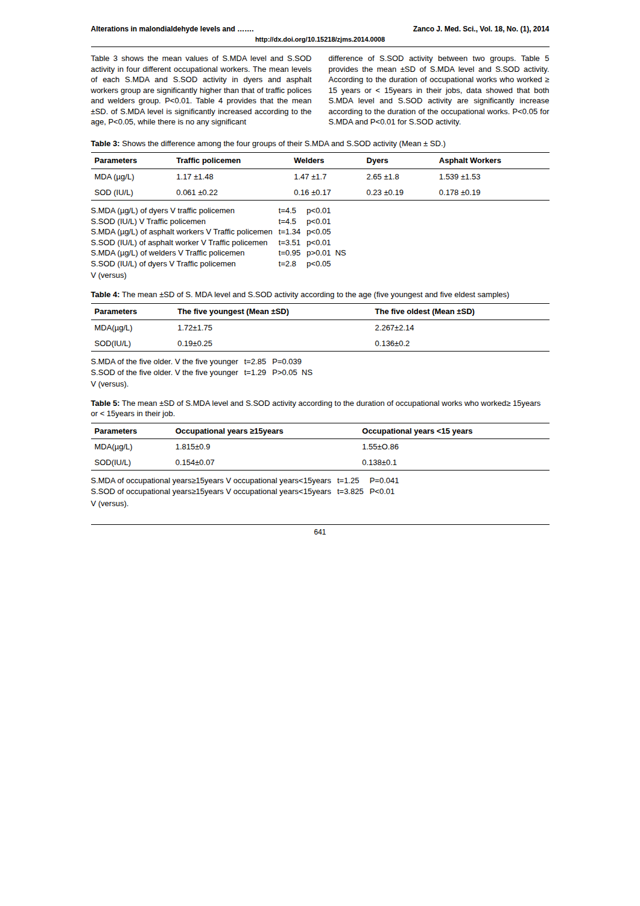Alterations in malondialdehyde levels and …….
Zanco J. Med. Sci., Vol. 18, No. (1), 2014
http://dx.doi.org/10.15218/zjms.2014.0008
Table 3 shows the mean values of S.MDA level and S.SOD activity in four different occupational workers. The mean levels of each S.MDA and S.SOD activity in dyers and asphalt workers group are significantly higher than that of traffic polices and welders group. P<0.01. Table 4 provides that the mean ±SD. of S.MDA level is significantly increased according to the age, P<0.05, while there is no any significant
difference of S.SOD activity between two groups. Table 5 provides the mean ±SD of S.MDA level and S.SOD activity. According to the duration of occupational works who worked ≥ 15 years or < 15years in their jobs, data showed that both S.MDA level and S.SOD activity are significantly increase according to the duration of the occupational works. P<0.05 for S.MDA and P<0.01 for S.SOD activity.
Table 3: Shows the difference among the four groups of their S.MDA and S.SOD activity (Mean ± SD.)
| Parameters | Traffic policemen | Welders | Dyers | Asphalt Workers |
| --- | --- | --- | --- | --- |
| MDA (µg/L) | 1.17 ±1.48 | 1.47 ±1.7 | 2.65 ±1.8 | 1.539 ±1.53 |
| SOD (IU/L) | 0.061 ±0.22 | 0.16 ±0.17 | 0.23 ±0.19 | 0.178 ±0.19 |
| S.MDA (µg/L) of dyers V traffic policemen | t=4.5 | p<0.01 |
| S.SOD (IU/L) V Traffic policemen | t=4.5 | p<0.01 |
| S.MDA (µg/L) of asphalt workers V Traffic policemen | t=1.34 | p<0.05 |
| S.SOD (IU/L) of asphalt worker V Traffic policemen | t=3.51 | p<0.01 |
| S.MDA (µg/L) of welders V Traffic policemen | t=0.95 | p>0.01 NS |
| S.SOD (IU/L) of dyers V Traffic policemen | t=2.8 | p<0.05 |
V (versus)
Table 4: The mean ±SD of S. MDA level and S.SOD activity according to the age (five youngest and five eldest samples)
| Parameters | The five youngest (Mean ±SD) | The five oldest (Mean ±SD) |
| --- | --- | --- |
| MDA(µg/L) | 1.72±1.75 | 2.267±2.14 |
| SOD(IU/L) | 0.19±0.25 | 0.136±0.2 |
| S.MDA of the five older. V the five younger | t=2.85 | P=0.039 |
| S.SOD of the five older. V the five younger | t=1.29 | P>0.05 NS |
V (versus).
Table 5: The mean ±SD of S.MDA level and S.SOD activity according to the duration of occupational works who worked≥ 15years or < 15years in their job.
| Parameters | Occupational years ≥15years | Occupational years <15 years |
| --- | --- | --- |
| MDA(µg/L) | 1.815±0.9 | 1.55±O.86 |
| SOD(IU/L) | 0.154±0.07 | 0.138±0.1 |
| S.MDA of occupational years≥15years V occupational years<15years | t=1.25 | P=0.041 |
| S.SOD of occupational years≥15years V occupational years<15years | t=3.825 | P<0.01 |
V (versus).
641